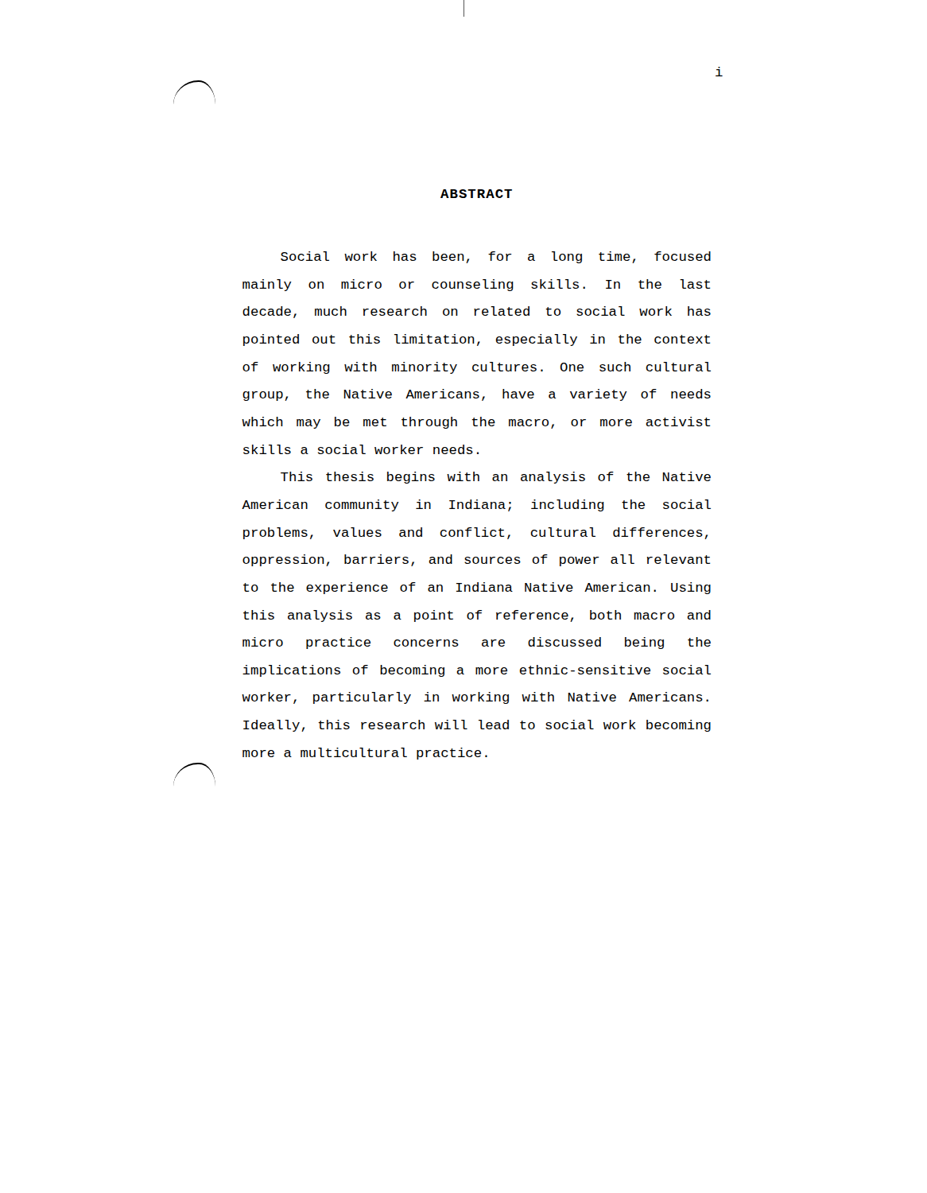i
ABSTRACT
Social work has been, for a long time, focused mainly on micro or counseling skills. In the last decade, much research on related to social work has pointed out this limitation, especially in the context of working with minority cultures. One such cultural group, the Native Americans, have a variety of needs which may be met through the macro, or more activist skills a social worker needs.
This thesis begins with an analysis of the Native American community in Indiana; including the social problems, values and conflict, cultural differences, oppression, barriers, and sources of power all relevant to the experience of an Indiana Native American. Using this analysis as a point of reference, both macro and micro practice concerns are discussed being the implications of becoming a more ethnic-sensitive social worker, particularly in working with Native Americans. Ideally, this research will lead to social work becoming more a multicultural practice.